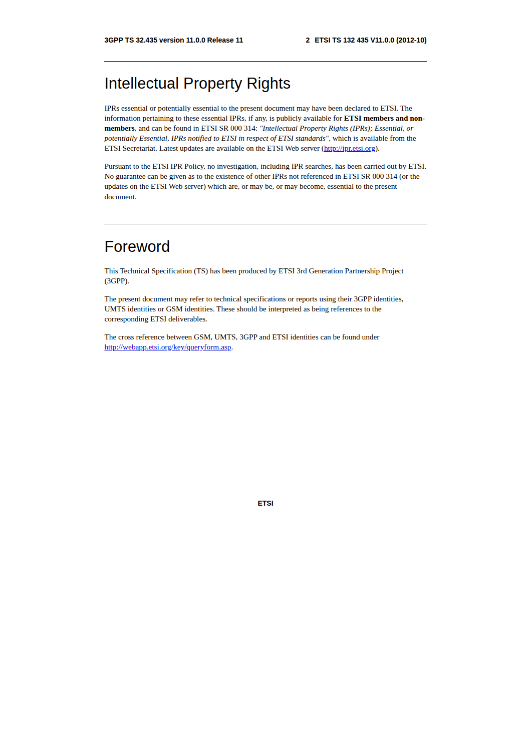3GPP TS 32.435 version 11.0.0 Release 11
2
ETSI TS 132 435 V11.0.0 (2012-10)
Intellectual Property Rights
IPRs essential or potentially essential to the present document may have been declared to ETSI. The information pertaining to these essential IPRs, if any, is publicly available for ETSI members and non-members, and can be found in ETSI SR 000 314: "Intellectual Property Rights (IPRs); Essential, or potentially Essential, IPRs notified to ETSI in respect of ETSI standards", which is available from the ETSI Secretariat. Latest updates are available on the ETSI Web server (http://ipr.etsi.org).
Pursuant to the ETSI IPR Policy, no investigation, including IPR searches, has been carried out by ETSI. No guarantee can be given as to the existence of other IPRs not referenced in ETSI SR 000 314 (or the updates on the ETSI Web server) which are, or may be, or may become, essential to the present document.
Foreword
This Technical Specification (TS) has been produced by ETSI 3rd Generation Partnership Project (3GPP).
The present document may refer to technical specifications or reports using their 3GPP identities, UMTS identities or GSM identities. These should be interpreted as being references to the corresponding ETSI deliverables.
The cross reference between GSM, UMTS, 3GPP and ETSI identities can be found under http://webapp.etsi.org/key/queryform.asp.
ETSI